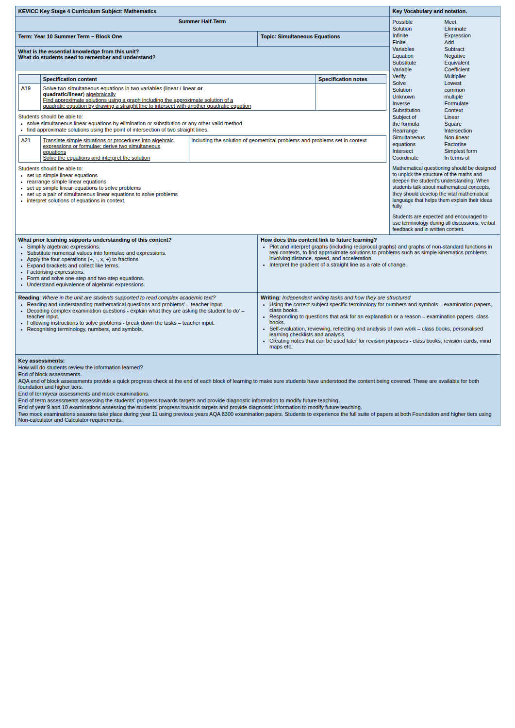| KEVICC Key Stage 4 Curriculum Subject: Mathematics | Key Vocabulary and notation. |
| Summer Half-Term | / Possible / Meet / / Solution / Eliminate / / Infinite / Expression / / Finite / Add / / Variables / Subtract / / Equation / Negative / / Substitute / Equivalent / / Variable / Coefficient / / Verify / Multiplier / / Solve / Lowest / / Solution / common / / Unknown / multiple / / Inverse / Formulate / / Substitution / Context / / Subject of / Linear / / the formula / Square / / Rearrange / Intersection / / Simultaneous / Non-linear / / equations / Factorise / / Intersect / Simplest form / / Coordinate / In terms of / Mathematical questioning should be designed to unpick the structure of the maths and deepen the student's understanding. When students talk about mathematical concepts, they should develop the vital mathematical language that helps them explain their ideas fully. Students are expected and encouraged to use terminology during all discussions, verbal feedback and in written content. |
| Term: Year 10 Summer Term – Block One | Topic: Simultaneous Equations |
| What is the essential knowledge from this unit? What do students need to remember and understand? |
| / / Specification content / Specification notes / / --- / --- / --- / / A19 / Solve two simultaneous equations in two variables (linear / linear or quadratic/linear ) algebraically Find approximate solutions using a graph including the approximate solution of a quadratic equation by drawing a straight line to intersect with another quadratic equation / / Students should be able to: solve simultaneous linear equations by elimination or substitution or any other valid method find approximate solutions using the point of intersection of two straight lines. / A21 / Translate simple situations or procedures into algebraic expressions or formulae; derive two simultaneous equations Solve the equations and interpret the solution / including the solution of geometrical problems and problems set in context / Students should be able to: set up simple linear equations rearrange simple linear equations set up simple linear equations to solve problems set up a pair of simultaneous linear equations to solve problems interpret solutions of equations in context. |
| What prior learning supports understanding of this content? Simplify algebraic expressions. Substitute numerical values into formulae and expressions. Apply the four operations (+, -, x, ÷) to fractions. Expand brackets and collect like terms. Factorising expressions. Form and solve one-step and two-step equations. Understand equivalence of algebraic expressions. | How does this content link to future learning? Plot and interpret graphs (including reciprocal graphs) and graphs of non-standard functions in real contexts, to find approximate solutions to problems such as simple kinematics problems involving distance, speed, and acceleration. Interpret the gradient of a straight line as a rate of change. |
| Reading : Where in the unit are students supported to read complex academic text? Reading and understanding mathematical questions and problems' – teacher input. Decoding complex examination questions - explain what they are asking the student to do' – teacher input. Following instructions to solve problems - break down the tasks – teacher input. Recognising terminology, numbers, and symbols. | Writing: Independent writing tasks and how they are structured Using the correct subject specific terminology for numbers and symbols – examination papers, class books. Responding to questions that ask for an explanation or a reason – examination papers, class books. Self-evaluation, reviewing, reflecting and analysis of own work – class books, personalised learning checklists and analysis. Creating notes that can be used later for revision purposes - class books, revision cards, mind maps etc. |
| Key assessments: How will do students review the information learned? End of block assessments. AQA end of block assessments provide a quick progress check at the end of each block of learning to make sure students have understood the content being covered. These are available for both foundation and higher tiers. End of term/year assessments and mock examinations. End of term assessments assessing the students' progress towards targets and provide diagnostic information to modify future teaching. End of year 9 and 10 examinations assessing the students' progress towards targets and provide diagnostic information to modify future teaching. Two mock examinations seasons take place during year 11 using previous years AQA 8300 examination papers. Students to experience the full suite of papers at both Foundation and higher tiers using Non-calculator and Calculator requirements. |